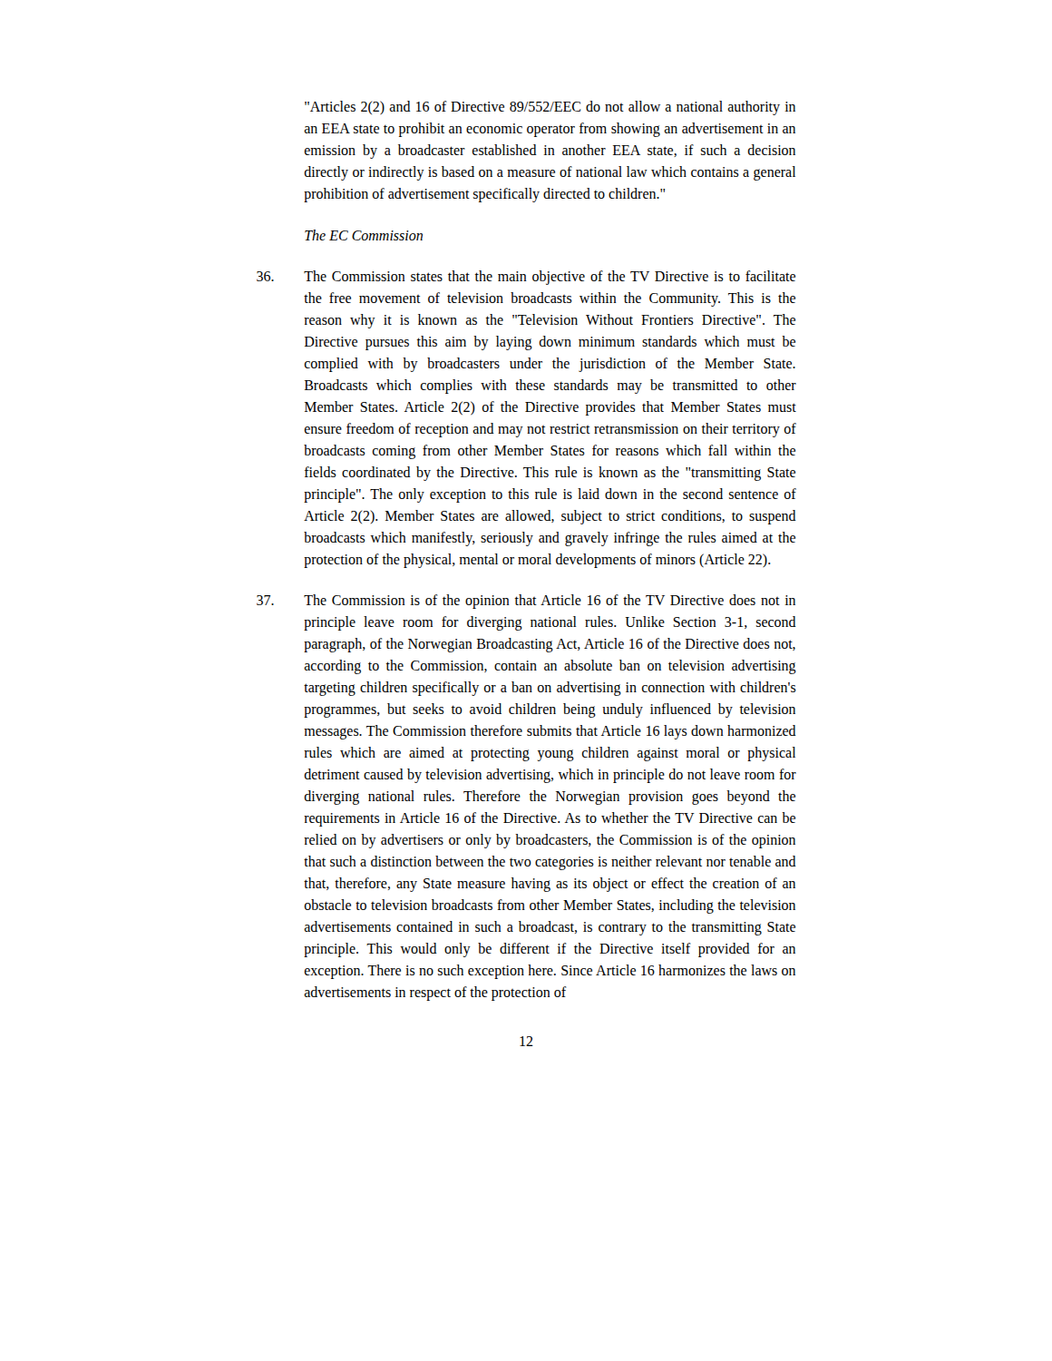"Articles 2(2) and 16 of Directive 89/552/EEC do not allow a national authority in an EEA state to prohibit an economic operator from showing an advertisement in an emission by a broadcaster established in another EEA state, if such a decision directly or indirectly is based on a measure of national law which contains a general prohibition of advertisement specifically directed to children."
The EC Commission
36. The Commission states that the main objective of the TV Directive is to facilitate the free movement of television broadcasts within the Community. This is the reason why it is known as the "Television Without Frontiers Directive". The Directive pursues this aim by laying down minimum standards which must be complied with by broadcasters under the jurisdiction of the Member State. Broadcasts which complies with these standards may be transmitted to other Member States. Article 2(2) of the Directive provides that Member States must ensure freedom of reception and may not restrict retransmission on their territory of broadcasts coming from other Member States for reasons which fall within the fields coordinated by the Directive. This rule is known as the "transmitting State principle". The only exception to this rule is laid down in the second sentence of Article 2(2). Member States are allowed, subject to strict conditions, to suspend broadcasts which manifestly, seriously and gravely infringe the rules aimed at the protection of the physical, mental or moral developments of minors (Article 22).
37. The Commission is of the opinion that Article 16 of the TV Directive does not in principle leave room for diverging national rules. Unlike Section 3-1, second paragraph, of the Norwegian Broadcasting Act, Article 16 of the Directive does not, according to the Commission, contain an absolute ban on television advertising targeting children specifically or a ban on advertising in connection with children's programmes, but seeks to avoid children being unduly influenced by television messages. The Commission therefore submits that Article 16 lays down harmonized rules which are aimed at protecting young children against moral or physical detriment caused by television advertising, which in principle do not leave room for diverging national rules. Therefore the Norwegian provision goes beyond the requirements in Article 16 of the Directive. As to whether the TV Directive can be relied on by advertisers or only by broadcasters, the Commission is of the opinion that such a distinction between the two categories is neither relevant nor tenable and that, therefore, any State measure having as its object or effect the creation of an obstacle to television broadcasts from other Member States, including the television advertisements contained in such a broadcast, is contrary to the transmitting State principle. This would only be different if the Directive itself provided for an exception. There is no such exception here. Since Article 16 harmonizes the laws on advertisements in respect of the protection of
12